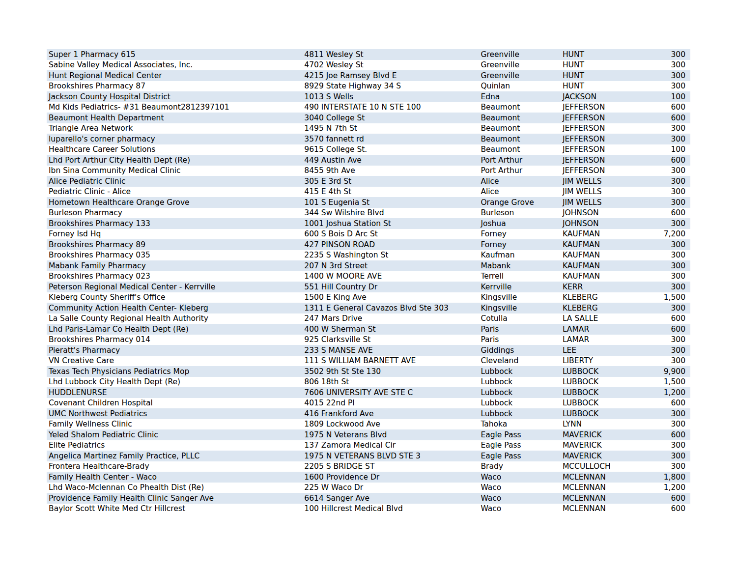| Super 1 Pharmacy 615 | 4811 Wesley St | Greenville | HUNT | 300 |
| Sabine Valley Medical Associates, Inc. | 4702 Wesley St | Greenville | HUNT | 300 |
| Hunt Regional Medical Center | 4215 Joe Ramsey Blvd E | Greenville | HUNT | 300 |
| Brookshires Pharmacy 87 | 8929 State Highway 34 S | Quinlan | HUNT | 300 |
| Jackson County Hospital District | 1013 S Wells | Edna | JACKSON | 100 |
| Md Kids Pediatrics- #31 Beaumont2812397101 | 490 INTERSTATE 10 N STE 100 | Beaumont | JEFFERSON | 600 |
| Beaumont Health Department | 3040 College St | Beaumont | JEFFERSON | 600 |
| Triangle Area Network | 1495 N 7th St | Beaumont | JEFFERSON | 300 |
| luparello's corner pharmacy | 3570 fannett rd | Beaumont | JEFFERSON | 300 |
| Healthcare Career Solutions | 9615 College St. | Beaumont | JEFFERSON | 100 |
| Lhd Port Arthur City Health Dept (Re) | 449 Austin Ave | Port Arthur | JEFFERSON | 600 |
| Ibn Sina Community Medical Clinic | 8455 9th Ave | Port Arthur | JEFFERSON | 300 |
| Alice Pediatric Clinic | 305 E 3rd St | Alice | JIM WELLS | 300 |
| Pediatric Clinic - Alice | 415 E 4th St | Alice | JIM WELLS | 300 |
| Hometown Healthcare Orange Grove | 101 S Eugenia St | Orange Grove | JIM WELLS | 300 |
| Burleson Pharmacy | 344 Sw Wilshire Blvd | Burleson | JOHNSON | 600 |
| Brookshires Pharmacy 133 | 1001 Joshua Station St | Joshua | JOHNSON | 300 |
| Forney Isd Hq | 600 S Bois D Arc St | Forney | KAUFMAN | 7,200 |
| Brookshires Pharmacy 89 | 427 PINSON ROAD | Forney | KAUFMAN | 300 |
| Brookshires Pharmacy 035 | 2235 S Washington St | Kaufman | KAUFMAN | 300 |
| Mabank Family Pharmacy | 207 N 3rd Street | Mabank | KAUFMAN | 300 |
| Brookshires Pharmacy 023 | 1400 W MOORE AVE | Terrell | KAUFMAN | 300 |
| Peterson Regional Medical Center - Kerrville | 551 Hill Country Dr | Kerrville | KERR | 300 |
| Kleberg County Sheriff's Office | 1500 E King Ave | Kingsville | KLEBERG | 1,500 |
| Community Action Health Center- Kleberg | 1311 E General Cavazos Blvd Ste 303 | Kingsville | KLEBERG | 300 |
| La Salle County Regional Health Authority | 247 Mars Drive | Cotulla | LA SALLE | 600 |
| Lhd Paris-Lamar Co Health Dept (Re) | 400 W Sherman St | Paris | LAMAR | 600 |
| Brookshires Pharmacy 014 | 925 Clarksville St | Paris | LAMAR | 300 |
| Pieratt's Pharmacy | 233 S MANSE AVE | Giddings | LEE | 300 |
| VN Creative Care | 111 S WILLIAM BARNETT AVE | Cleveland | LIBERTY | 300 |
| Texas Tech Physicians Pediatrics Mop | 3502 9th St Ste 130 | Lubbock | LUBBOCK | 9,900 |
| Lhd Lubbock City Health Dept (Re) | 806 18th St | Lubbock | LUBBOCK | 1,500 |
| HUDDLENURSE | 7606 UNIVERSITY AVE STE C | Lubbock | LUBBOCK | 1,200 |
| Covenant Children Hospital | 4015 22nd Pl | Lubbock | LUBBOCK | 600 |
| UMC Northwest Pediatrics | 416 Frankford Ave | Lubbock | LUBBOCK | 300 |
| Family Wellness Clinic | 1809 Lockwood Ave | Tahoka | LYNN | 300 |
| Yeled Shalom Pediatric Clinic | 1975 N Veterans Blvd | Eagle Pass | MAVERICK | 600 |
| Elite Pediatrics | 137 Zamora Medical Cir | Eagle Pass | MAVERICK | 300 |
| Angelica Martinez Family Practice, PLLC | 1975 N VETERANS BLVD STE 3 | Eagle Pass | MAVERICK | 300 |
| Frontera Healthcare-Brady | 2205 S BRIDGE ST | Brady | MCCULLOCH | 300 |
| Family Health Center - Waco | 1600 Providence Dr | Waco | MCLENNAN | 1,800 |
| Lhd Waco-Mclennan Co Phealth Dist (Re) | 225 W Waco Dr | Waco | MCLENNAN | 1,200 |
| Providence Family Health Clinic Sanger Ave | 6614 Sanger Ave | Waco | MCLENNAN | 600 |
| Baylor Scott White Med Ctr Hillcrest | 100 Hillcrest Medical Blvd | Waco | MCLENNAN | 600 |